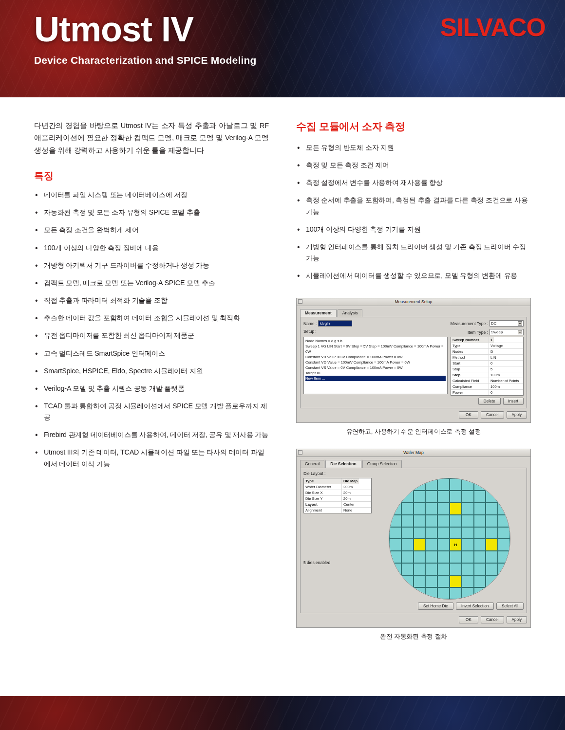Utmost IV
Device Characterization and SPICE Modeling
SILVACO
다년간의 경험을 바탕으로 Utmost IV는 소자 특성 추출과 아날로그 및 RF 애플리케이션에 필요한 정확한 컴팩트 모델, 매크로 모델 및 Verilog‑A 모델 생성을 위해 강력하고 사용하기 쉬운 툴을 제공합니다
특징
데이터를 파일 시스템 또는 데이터베이스에 저장
자동화된 측정 및 모든 소자 유형의 SPICE 모델 추출
모든 측정 조건을 완벽하게 제어
100개 이상의 다양한 측정 장비에 대응
개방형 아키텍처 기구 드라이버를 수정하거나 생성 가능
컴팩트 모델, 매크로 모델 또는 Verilog‑A SPICE 모델 추출
직접 추출과 파라미터 최적화 기술을 조합
추출한 데이터 값을 포함하여 데이터 조합을 시뮬레이션 및 최적화
유전 옵티마이저를 포함한 최신 옵티마이저 제품군
고속 멀티스레드 SmartSpice 인터페이스
SmartSpice, HSPICE, Eldo, Spectre 시뮬레이터 지원
Verilog‑A 모델 및 추출 시퀀스 공동 개발 플랫폼
TCAD 툴과 통합하여 공정 시뮬레이션에서 SPICE 모델 개발 플로우까지 제공
Firebird 관계형 데이터베이스를 사용하여, 데이터 저장, 공유 및 재사용 가능
Utmost III의 기존 데이터, TCAD 시뮬레이션 파일 또는 타사의 데이터 파일에서 데이터 이식 가능
수집 모듈에서 소자 측정
모든 유형의 반도체 소자 지원
측정 및 모든 측정 조건 제어
측정 설정에서 변수를 사용하여 재사용률 향상
측정 순서에 추출을 포함하여, 측정된 추출 결과를 다른 측정 조건으로 사용 가능
100개 이상의 다양한 측정 기기를 지원
개방형 인터페이스를 통해 장치 드라이버 생성 및 기존 측정 드라이버 수정 가능
시뮬레이션에서 데이터를 생성할 수 있으므로, 모델 유형의 변환에 유용
Measurement Setup
Measurement
Analysis
Name : idvgin
Measurement Type : DC▾
Setup :
Item Type : Sweep▾
Node Names = d g s b
Sweep 1 VG LIN Start = 0V Stop = 5V Step = 100mV Compliance = 100mA Power = 0W
Constant VB Value = 0V Compliance = 100mA Power = 0W
Constant VD Value = 100mV Compliance = 100mA Power = 0W
Constant VS Value = 0V Compliance = 100mA Power = 0W
Target ID
New Item ...
Sweep Number
1
Type
Voltage
Nodes
D
Method
LIN
Start
0
Stop
5
Step
100m
Calculated Field
Number of Points
Compliance
100m
Power
0
Delete
Insert
OK
Cancel
Apply
유연하고, 사용하기 쉬운 인터페이스로 측정 설정
Wafer Map
General
Die Selection
Group Selection
Die Layout :
Type
Die Map
Wafer Diameter
200m
Die Size X
20m
Die Size Y
20m
Layout
Center
Alignment
None
5 dies enabled
H
Set Home Die
Invert Selection
Select All
OK
Cancel
Apply
완전 자동화된 측정 절차